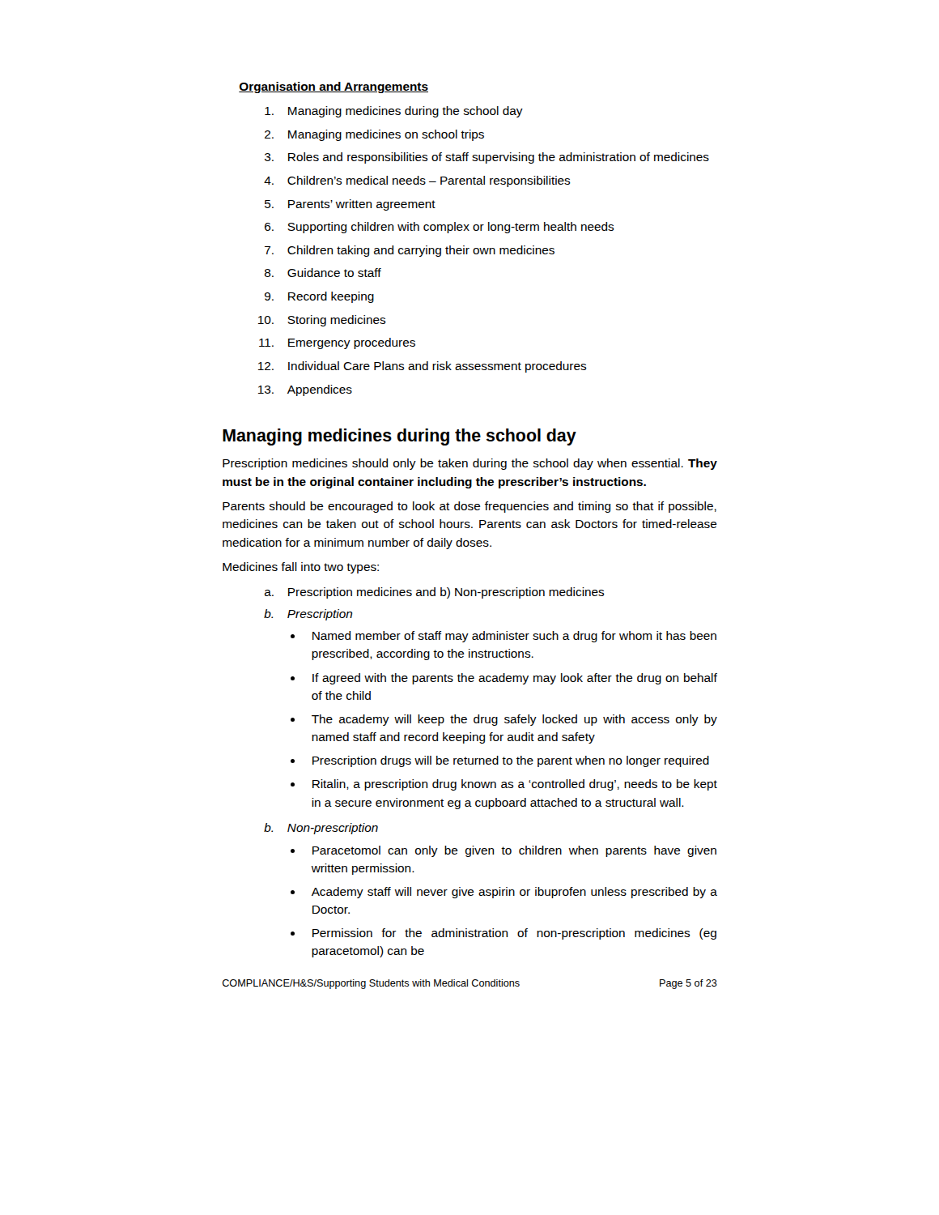Organisation and Arrangements
Managing medicines during the school day
Managing medicines on school trips
Roles and responsibilities of staff supervising the administration of medicines
Children’s medical needs – Parental responsibilities
Parents’ written agreement
Supporting children with complex or long-term health needs
Children taking and carrying their own medicines
Guidance to staff
Record keeping
Storing medicines
Emergency procedures
Individual Care Plans and risk assessment procedures
Appendices
Managing medicines during the school day
Prescription medicines should only be taken during the school day when essential. They must be in the original container including the prescriber’s instructions.
Parents should be encouraged to look at dose frequencies and timing so that if possible, medicines can be taken out of school hours. Parents can ask Doctors for timed-release medication for a minimum number of daily doses.
Medicines fall into two types:
Prescription medicines and b) Non-prescription medicines
Prescription
Named member of staff may administer such a drug for whom it has been prescribed, according to the instructions.
If agreed with the parents the academy may look after the drug on behalf of the child
The academy will keep the drug safely locked up with access only by named staff and record keeping for audit and safety
Prescription drugs will be returned to the parent when no longer required
Ritalin, a prescription drug known as a ‘controlled drug’, needs to be kept in a secure environment eg a cupboard attached to a structural wall.
Non-prescription
Paracetomol can only be given to children when parents have given written permission.
Academy staff will never give aspirin or ibuprofen unless prescribed by a Doctor.
Permission for the administration of non-prescription medicines (eg paracetomol) can be
COMPLIANCE/H&S/Supporting Students with Medical Conditions Page 5 of 23